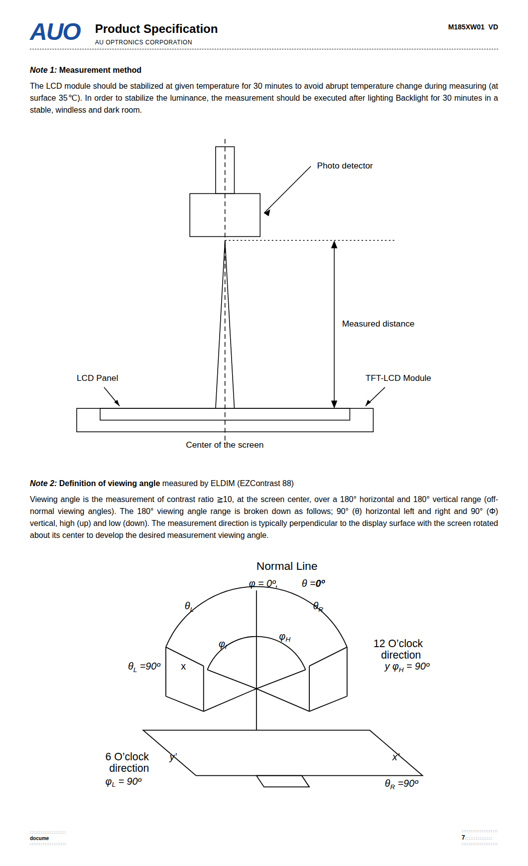AUO
Product Specification
AU OPTRONICS CORPORATION
M185XW01 VD
Note 1: Measurement method
The LCD module should be stabilized at given temperature for 30 minutes to avoid abrupt temperature change during measuring (at surface 35℃). In order to stabilize the luminance, the measurement should be executed after lighting Backlight for 30 minutes in a stable, windless and dark room.
Photo detector Measured distance LCD Panel TFT-LCD Module Center of the screen
Note 2: Definition of viewing angle measured by ELDIM (EZContrast 88)
Viewing angle is the measurement of contrast ratio ≧10, at the screen center, over a 180° horizontal and 180° vertical range (off-normal viewing angles). The 180° viewing angle range is broken down as follows; 90° (θ) horizontal left and right and 90° (Φ) vertical, high (up) and low (down). The measurement direction is typically perpendicular to the display surface with the screen rotated about its center to develop the desired measurement viewing angle.
Normal Line φ = 0º, θ =0º θL θR φl φH θL =90º x y φH = 90º 12 O’clock direction 6 O’clock direction φL = 90º y’ x’ θR =90º
::::::::::::::::::::
docume
::::::::::::::::::::
::::::::::::::::::::
7:::::::::::::::
::::::::::::::::::::